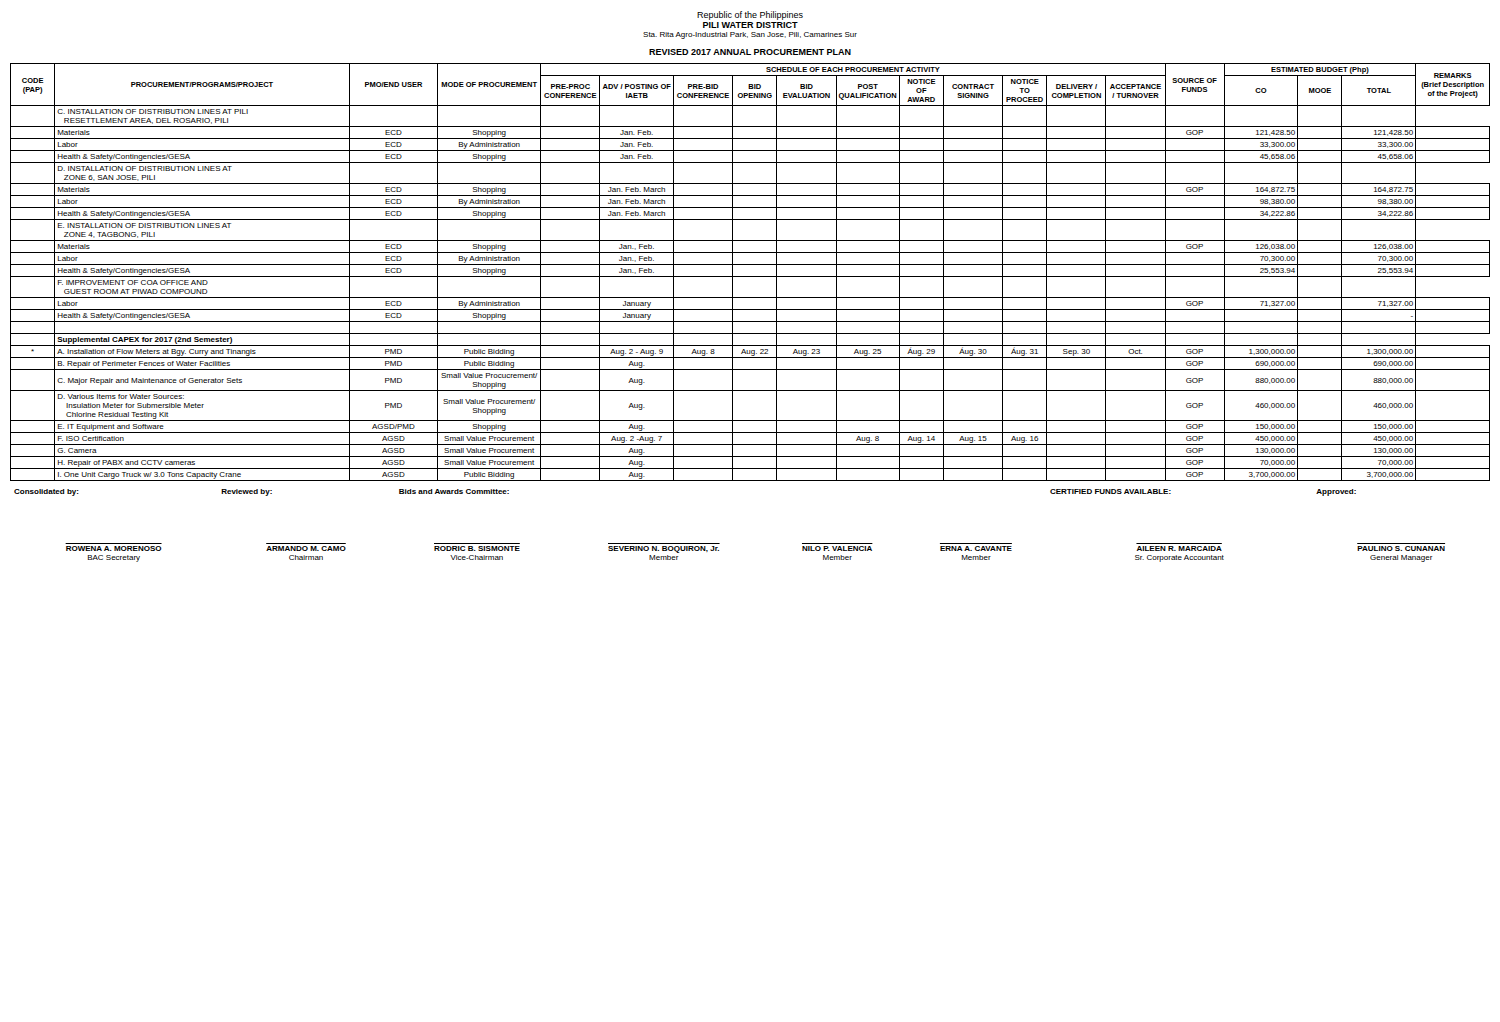Republic of the Philippines
PILI WATER DISTRICT
Sta. Rita Agro-Industrial Park, San Jose, Pili, Camarines Sur
REVISED 2017 ANNUAL PROCUREMENT PLAN
| CODE (PAP) | PROCUREMENT/PROGRAMS/PROJECT | PMO/END USER | MODE OF PROCUREMENT | SCHEDULE OF EACH PROCUREMENT ACTIVITY | SOURCE OF FUNDS | ESTIMATED BUDGET (Php) | REMARKS (Brief Description of the Project) |
| --- | --- | --- | --- | --- | --- | --- | --- |
| PRE-PROC CONFERENCE | ADV / POSTING OF IAETB | PRE-BID CONFERENCE | BID OPENING | BID EVALUATION | POST QUALIFICATION | NOTICE OF AWARD | CONTRACT SIGNING | NOTICE TO PROCEED | DELIVERY / COMPLETION | ACCEPTANCE / TURNOVER | CO | MOOE | TOTAL |
| | C. INSTALLATION OF DISTRIBUTION LINES AT PILI RESETTLEMENT AREA, DEL ROSARIO, PILI | | | | | | | | | | | | | | | | | |
| | Materials | ECD | Shopping | | Jan. Feb. | | | | | | | | | | GOP | 121,428.50 | | 121,428.50 | |
| | Labor | ECD | By Administration | | Jan. Feb. | | | | | | | | | | | 33,300.00 | | 33,300.00 | |
| | Health & Safety/Contingencies/GESA | ECD | Shopping | | Jan. Feb. | | | | | | | | | | | 45,658.06 | | 45,658.06 | |
| | D. INSTALLATION OF DISTRIBUTION LINES AT ZONE 6, SAN JOSE, PILI | | | | | | | | | | | | | | | | | |
| | Materials | ECD | Shopping | | Jan. Feb. March | | | | | | | | | | GOP | 164,872.75 | | 164,872.75 | |
| | Labor | ECD | By Administration | | Jan. Feb. March | | | | | | | | | | | 98,380.00 | | 98,380.00 | |
| | Health & Safety/Contingencies/GESA | ECD | Shopping | | Jan. Feb. March | | | | | | | | | | | 34,222.86 | | 34,222.86 | |
| | E. INSTALLATION OF DISTRIBUTION LINES AT ZONE 4, TAGBONG, PILI | | | | | | | | | | | | | | | | | |
| | Materials | ECD | Shopping | | Jan., Feb. | | | | | | | | | | GOP | 126,038.00 | | 126,038.00 | |
| | Labor | ECD | By Administration | | Jan., Feb. | | | | | | | | | | | 70,300.00 | | 70,300.00 | |
| | Health & Safety/Contingencies/GESA | ECD | Shopping | | Jan., Feb. | | | | | | | | | | | 25,553.94 | | 25,553.94 | |
| | F. IMPROVEMENT OF COA OFFICE AND GUEST ROOM AT PIWAD COMPOUND | | | | | | | | | | | | | | | | | |
| | Labor | ECD | By Administration | | January | | | | | | | | | | GOP | 71,327.00 | | 71,327.00 | |
| | Health & Safety/Contingencies/GESA | ECD | Shopping | | January | | | | | | | | | | | | | - | |
| | Supplemental CAPEX for 2017 (2nd Semester) | | | | | | | | | | | | | | | | | |
| * | A. Installation of Flow Meters at Bgy. Curry and Tinangis | PMD | Public Bidding | | Aug. 2 - Aug. 9 | Aug. 8 | Aug. 22 | Aug. 23 | Aug. 25 | Áug. 29 | Áug. 30 | Áug. 31 | Sep. 30 | Oct. | GOP | 1,300,000.00 | | 1,300,000.00 | |
| | B. Repair of Perimeter Fences of Water Facilities | PMD | Public Bidding | | Aug. | | | | | | | | | | GOP | 690,000.00 | | 690,000.00 | |
| | C. Major Repair and Maintenance of Generator Sets | PMD | Small Value Procucrement/ Shopping | | Aug. | | | | | | | | | | GOP | 880,000.00 | | 880,000.00 | |
| | D. Various Items for Water Sources: Insulation Meter for Submersible Meter Chlorine Residual Testing Kit | PMD | Small Value Procurement/ Shopping | | Aug. | | | | | | | | | | GOP | 460,000.00 | | 460,000.00 | |
| | E. IT Equipment and Software | AGSD/PMD | Shopping | | Aug. | | | | | | | | | | GOP | 150,000.00 | | 150,000.00 | |
| | F. ISO Certification | AGSD | Small Value Procurement | | Aug. 2 -Aug. 7 | | | | Aug. 8 | Aug. 14 | Aug. 15 | Aug. 16 | | | GOP | 450,000.00 | | 450,000.00 | |
| | G. Camera | AGSD | Small Value Procurement | | Aug. | | | | | | | | | | GOP | 130,000.00 | | 130,000.00 | |
| | H. Repair of PABX and CCTV cameras | AGSD | Small Value Procurement | | Aug. | | | | | | | | | | GOP | 70,000.00 | | 70,000.00 | |
| | I. One Unit Cargo Truck w/ 3.0 Tons Capacity Crane | AGSD | Public Bidding | | Aug. | | | | | | | | | | GOP | 3,700,000.00 | | 3,700,000.00 | |
| Consolidated by: | Reviewed by: | Bids and Awards Committee: | CERTIFIED FUNDS AVAILABLE: | Approved: |
| ROWENA A. MORENOSO BAC Secretary | ARMANDO M. CAMO Chairman | RODRIC B. SISMONTE Vice-Chairman | SEVERINO N. BOQUIRON, Jr. Member | NILO P. VALENCIA Member | ERNA A. CAVANTE Member | AILEEN R. MARCAIDA Sr. Corporate Accountant | PAULINO S. CUNANAN General Manager |